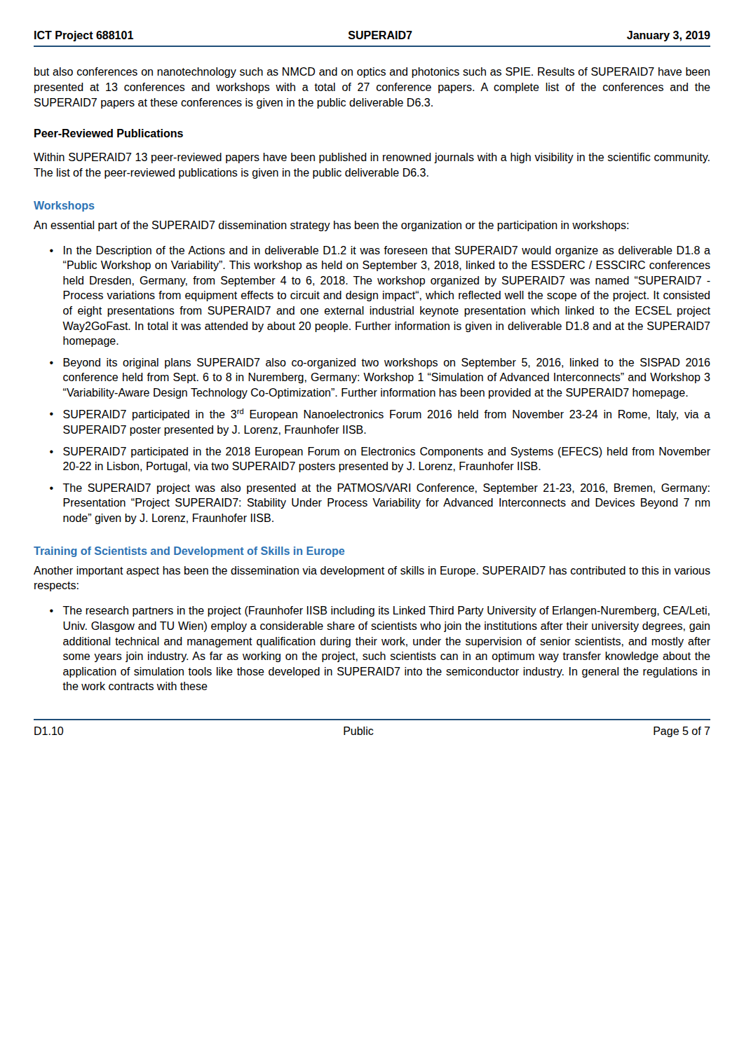ICT Project 688101 SUPERAID7 January 3, 2019
but also conferences on nanotechnology such as NMCD and on optics and photonics such as SPIE. Results of SUPERAID7 have been presented at 13 conferences and workshops with a total of 27 conference papers. A complete list of the conferences and the SUPERAID7 papers at these conferences is given in the public deliverable D6.3.
Peer-Reviewed Publications
Within SUPERAID7 13 peer-reviewed papers have been published in renowned journals with a high visibility in the scientific community. The list of the peer-reviewed publications is given in the public deliverable D6.3.
Workshops
An essential part of the SUPERAID7 dissemination strategy has been the organization or the participation in workshops:
In the Description of the Actions and in deliverable D1.2 it was foreseen that SUPERAID7 would organize as deliverable D1.8 a “Public Workshop on Variability”. This workshop as held on September 3, 2018, linked to the ESSDERC / ESSCIRC conferences held Dresden, Germany, from September 4 to 6, 2018. The workshop organized by SUPERAID7 was named “SUPERAID7 - Process variations from equipment effects to circuit and design impact“, which reflected well the scope of the project. It consisted of eight presentations from SUPERAID7 and one external industrial keynote presentation which linked to the ECSEL project Way2GoFast. In total it was attended by about 20 people. Further information is given in deliverable D1.8 and at the SUPERAID7 homepage.
Beyond its original plans SUPERAID7 also co-organized two workshops on September 5, 2016, linked to the SISPAD 2016 conference held from Sept. 6 to 8 in Nuremberg, Germany: Workshop 1 “Simulation of Advanced Interconnects” and Workshop 3 “Variability-Aware Design Technology Co-Optimization”. Further information has been provided at the SUPERAID7 homepage.
SUPERAID7 participated in the 3rd European Nanoelectronics Forum 2016 held from November 23-24 in Rome, Italy, via a SUPERAID7 poster presented by J. Lorenz, Fraunhofer IISB.
SUPERAID7 participated in the 2018 European Forum on Electronics Components and Systems (EFECS) held from November 20-22 in Lisbon, Portugal, via two SUPERAID7 posters presented by J. Lorenz, Fraunhofer IISB.
The SUPERAID7 project was also presented at the PATMOS/VARI Conference, September 21-23, 2016, Bremen, Germany: Presentation “Project SUPERAID7: Stability Under Process Variability for Advanced Interconnects and Devices Beyond 7 nm node” given by J. Lorenz, Fraunhofer IISB.
Training of Scientists and Development of Skills in Europe
Another important aspect has been the dissemination via development of skills in Europe. SUPERAID7 has contributed to this in various respects:
The research partners in the project (Fraunhofer IISB including its Linked Third Party University of Erlangen-Nuremberg, CEA/Leti, Univ. Glasgow and TU Wien) employ a considerable share of scientists who join the institutions after their university degrees, gain additional technical and management qualification during their work, under the supervision of senior scientists, and mostly after some years join industry. As far as working on the project, such scientists can in an optimum way transfer knowledge about the application of simulation tools like those developed in SUPERAID7 into the semiconductor industry. In general the regulations in the work contracts with these
D1.10 Public Page 5 of 7